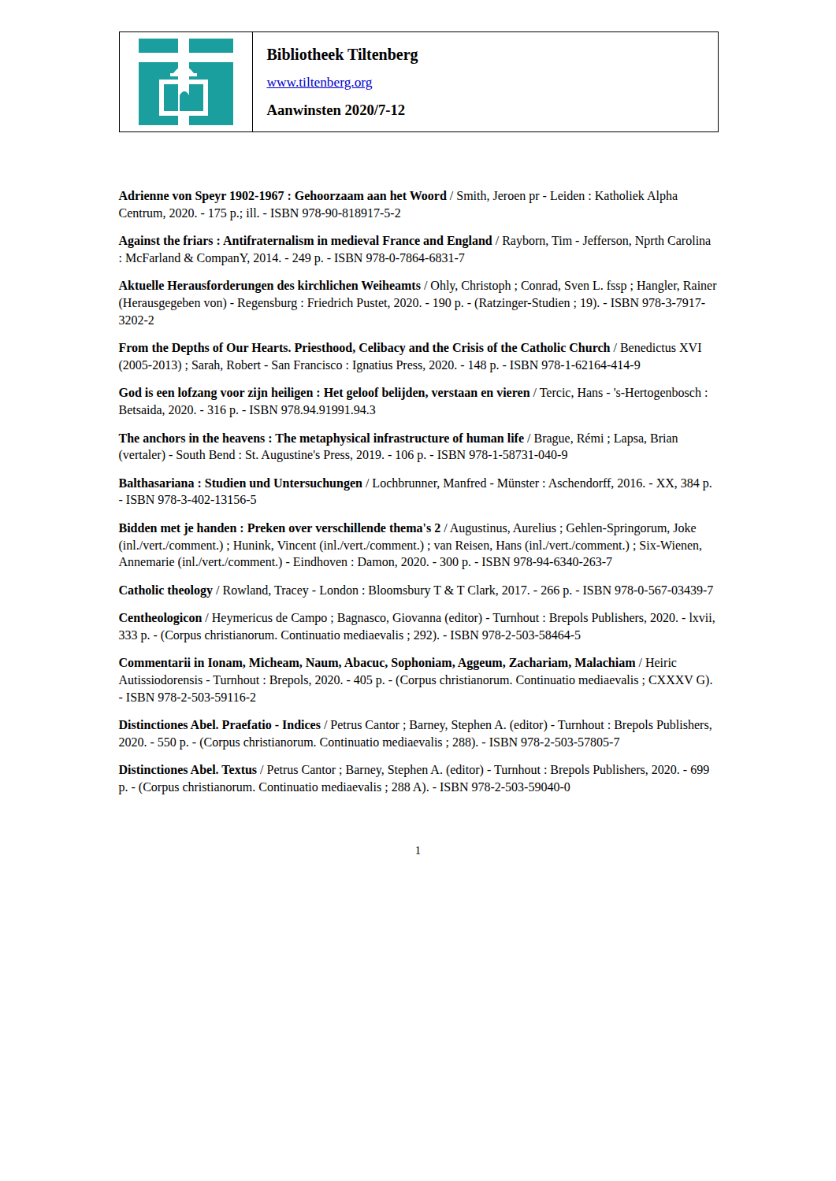Bibliotheek Tiltenberg
www.tiltenberg.org
Aanwinsten 2020/7-12
Adrienne von Speyr 1902-1967 : Gehoorzaam aan het Woord / Smith, Jeroen pr - Leiden : Katholiek Alpha Centrum, 2020. - 175 p.; ill. - ISBN 978-90-818917-5-2
Against the friars : Antifraternalism in medieval France and England / Rayborn, Tim - Jefferson, Nprth Carolina : McFarland & CompanY, 2014. - 249 p. - ISBN 978-0-7864-6831-7
Aktuelle Herausforderungen des kirchlichen Weiheamts / Ohly, Christoph ; Conrad, Sven L. fssp ; Hangler, Rainer (Herausgegeben von) - Regensburg : Friedrich Pustet, 2020. - 190 p. - (Ratzinger-Studien ; 19). - ISBN 978-3-7917-3202-2
From the Depths of Our Hearts. Priesthood, Celibacy and the Crisis of the Catholic Church / Benedictus XVI (2005-2013) ; Sarah, Robert - San Francisco : Ignatius Press, 2020. - 148 p. - ISBN 978-1-62164-414-9
God is een lofzang voor zijn heiligen : Het geloof belijden, verstaan en vieren / Tercic, Hans - 's-Hertogenbosch : Betsaida, 2020. - 316 p. - ISBN 978.94.91991.94.3
The anchors in the heavens : The metaphysical infrastructure of human life / Brague, Rémi ; Lapsa, Brian (vertaler) - South Bend : St. Augustine's Press, 2019. - 106 p. - ISBN 978-1-58731-040-9
Balthasariana : Studien und Untersuchungen / Lochbrunner, Manfred - Münster : Aschendorff, 2016. - XX, 384 p. - ISBN 978-3-402-13156-5
Bidden met je handen : Preken over verschillende thema's 2 / Augustinus, Aurelius ; Gehlen-Springorum, Joke (inl./vert./comment.) ; Hunink, Vincent (inl./vert./comment.) ; van Reisen, Hans (inl./vert./comment.) ; Six-Wienen, Annemarie (inl./vert./comment.) - Eindhoven : Damon, 2020. - 300 p. - ISBN 978-94-6340-263-7
Catholic theology / Rowland, Tracey - London : Bloomsbury T & T Clark, 2017. - 266 p. - ISBN 978-0-567-03439-7
Centheologicon / Heymericus de Campo ; Bagnasco, Giovanna (editor) - Turnhout : Brepols Publishers, 2020. - lxvii, 333 p. - (Corpus christianorum. Continuatio mediaevalis ; 292). - ISBN 978-2-503-58464-5
Commentarii in Ionam, Micheam, Naum, Abacuc, Sophoniam, Aggeum, Zachariam, Malachiam / Heiric Autissiodorensis - Turnhout : Brepols, 2020. - 405 p. - (Corpus christianorum. Continuatio mediaevalis ; CXXXV G). - ISBN 978-2-503-59116-2
Distinctiones Abel. Praefatio - Indices / Petrus Cantor ; Barney, Stephen A. (editor) - Turnhout : Brepols Publishers, 2020. - 550 p. - (Corpus christianorum. Continuatio mediaevalis ; 288). - ISBN 978-2-503-57805-7
Distinctiones Abel. Textus / Petrus Cantor ; Barney, Stephen A. (editor) - Turnhout : Brepols Publishers, 2020. - 699 p. - (Corpus christianorum. Continuatio mediaevalis ; 288 A). - ISBN 978-2-503-59040-0
1